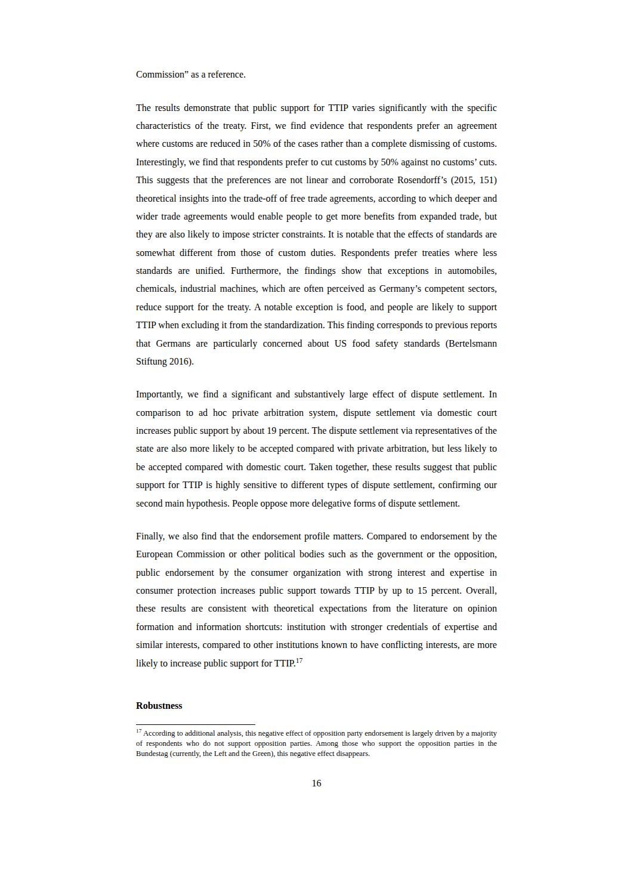Commission” as a reference.
The results demonstrate that public support for TTIP varies significantly with the specific characteristics of the treaty. First, we find evidence that respondents prefer an agreement where customs are reduced in 50% of the cases rather than a complete dismissing of customs. Interestingly, we find that respondents prefer to cut customs by 50% against no customs’ cuts. This suggests that the preferences are not linear and corroborate Rosendorff’s (2015, 151) theoretical insights into the trade-off of free trade agreements, according to which deeper and wider trade agreements would enable people to get more benefits from expanded trade, but they are also likely to impose stricter constraints. It is notable that the effects of standards are somewhat different from those of custom duties. Respondents prefer treaties where less standards are unified. Furthermore, the findings show that exceptions in automobiles, chemicals, industrial machines, which are often perceived as Germany’s competent sectors, reduce support for the treaty. A notable exception is food, and people are likely to support TTIP when excluding it from the standardization. This finding corresponds to previous reports that Germans are particularly concerned about US food safety standards (Bertelsmann Stiftung 2016).
Importantly, we find a significant and substantively large effect of dispute settlement. In comparison to ad hoc private arbitration system, dispute settlement via domestic court increases public support by about 19 percent. The dispute settlement via representatives of the state are also more likely to be accepted compared with private arbitration, but less likely to be accepted compared with domestic court. Taken together, these results suggest that public support for TTIP is highly sensitive to different types of dispute settlement, confirming our second main hypothesis. People oppose more delegative forms of dispute settlement.
Finally, we also find that the endorsement profile matters. Compared to endorsement by the European Commission or other political bodies such as the government or the opposition, public endorsement by the consumer organization with strong interest and expertise in consumer protection increases public support towards TTIP by up to 15 percent. Overall, these results are consistent with theoretical expectations from the literature on opinion formation and information shortcuts: institution with stronger credentials of expertise and similar interests, compared to other institutions known to have conflicting interests, are more likely to increase public support for TTIP.17
Robustness
17 According to additional analysis, this negative effect of opposition party endorsement is largely driven by a majority of respondents who do not support opposition parties. Among those who support the opposition parties in the Bundestag (currently, the Left and the Green), this negative effect disappears.
16